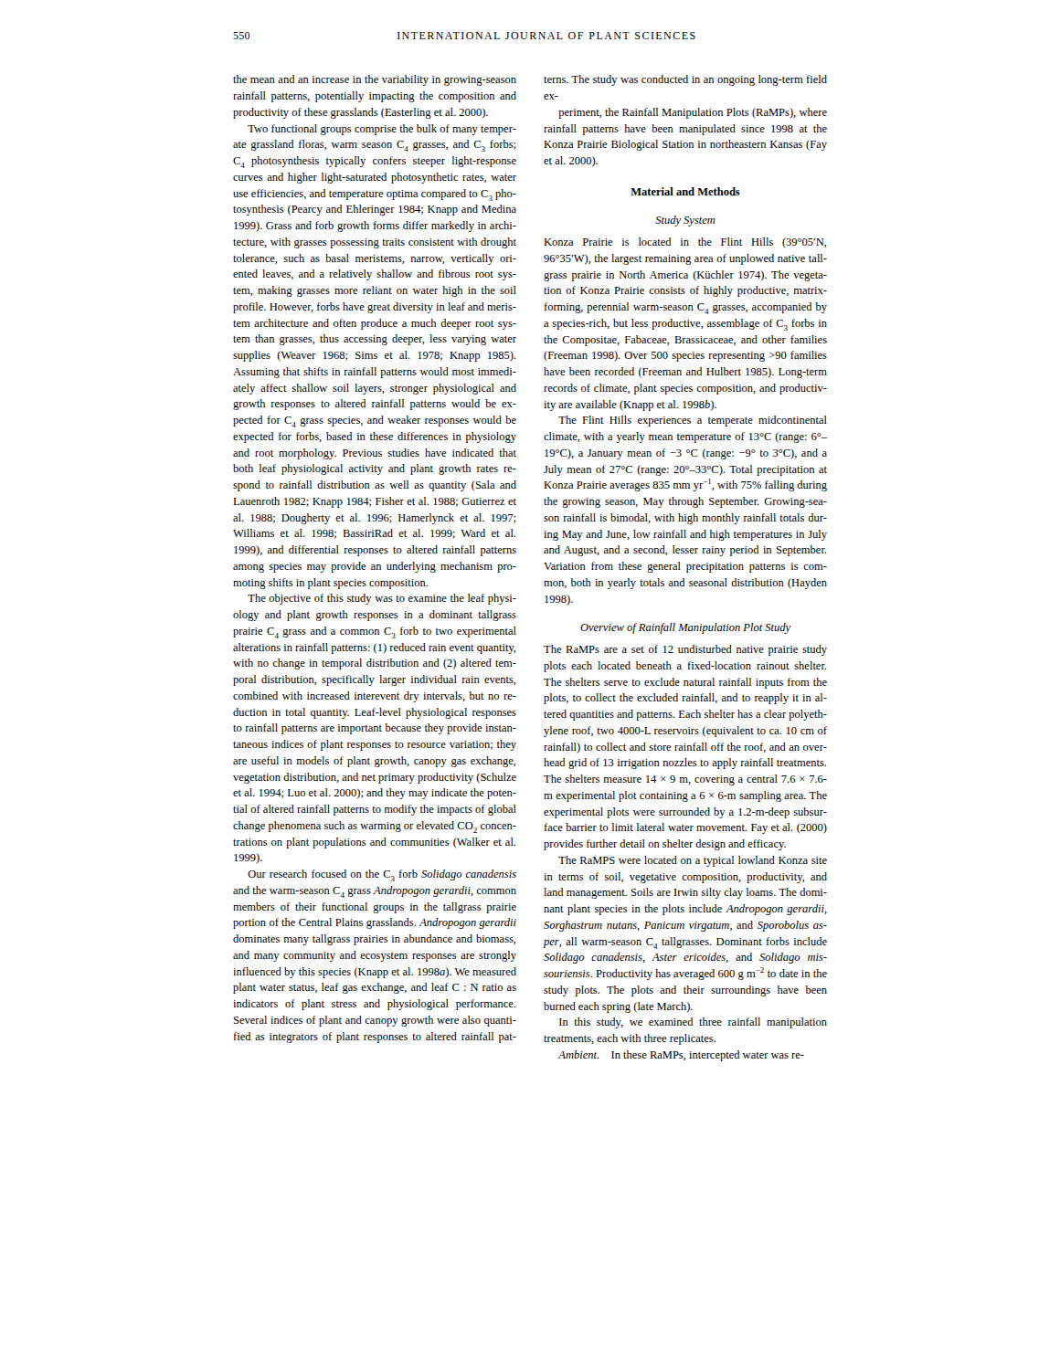550 International Journal of Plant Sciences
the mean and an increase in the variability in growing-season rainfall patterns, potentially impacting the composition and productivity of these grasslands (Easterling et al. 2000).
Two functional groups comprise the bulk of many temperate grassland floras, warm season C4 grasses, and C3 forbs; C4 photosynthesis typically confers steeper light-response curves and higher light-saturated photosynthetic rates, water use efficiencies, and temperature optima compared to C3 photosynthesis (Pearcy and Ehleringer 1984; Knapp and Medina 1999). Grass and forb growth forms differ markedly in architecture, with grasses possessing traits consistent with drought tolerance, such as basal meristems, narrow, vertically oriented leaves, and a relatively shallow and fibrous root system, making grasses more reliant on water high in the soil profile. However, forbs have great diversity in leaf and meristem architecture and often produce a much deeper root system than grasses, thus accessing deeper, less varying water supplies (Weaver 1968; Sims et al. 1978; Knapp 1985). Assuming that shifts in rainfall patterns would most immediately affect shallow soil layers, stronger physiological and growth responses to altered rainfall patterns would be expected for C4 grass species, and weaker responses would be expected for forbs, based in these differences in physiology and root morphology. Previous studies have indicated that both leaf physiological activity and plant growth rates respond to rainfall distribution as well as quantity (Sala and Lauenroth 1982; Knapp 1984; Fisher et al. 1988; Gutierrez et al. 1988; Dougherty et al. 1996; Hamerlynck et al. 1997; Williams et al. 1998; BassiriRad et al. 1999; Ward et al. 1999), and differential responses to altered rainfall patterns among species may provide an underlying mechanism promoting shifts in plant species composition.
The objective of this study was to examine the leaf physiology and plant growth responses in a dominant tallgrass prairie C4 grass and a common C3 forb to two experimental alterations in rainfall patterns: (1) reduced rain event quantity, with no change in temporal distribution and (2) altered temporal distribution, specifically larger individual rain events, combined with increased interevent dry intervals, but no reduction in total quantity. Leaf-level physiological responses to rainfall patterns are important because they provide instantaneous indices of plant responses to resource variation; they are useful in models of plant growth, canopy gas exchange, vegetation distribution, and net primary productivity (Schulze et al. 1994; Luo et al. 2000); and they may indicate the potential of altered rainfall patterns to modify the impacts of global change phenomena such as warming or elevated CO2 concentrations on plant populations and communities (Walker et al. 1999).
Our research focused on the C3 forb Solidago canadensis and the warm-season C4 grass Andropogon gerardii, common members of their functional groups in the tallgrass prairie portion of the Central Plains grasslands. Andropogon gerardii dominates many tallgrass prairies in abundance and biomass, and many community and ecosystem responses are strongly influenced by this species (Knapp et al. 1998a). We measured plant water status, leaf gas exchange, and leaf C : N ratio as indicators of plant stress and physiological performance. Several indices of plant and canopy growth were also quantified as integrators of plant responses to altered rainfall patterns. The study was conducted in an ongoing long-term field ex-
periment, the Rainfall Manipulation Plots (RaMPs), where rainfall patterns have been manipulated since 1998 at the Konza Prairie Biological Station in northeastern Kansas (Fay et al. 2000).
Material and Methods
Study System
Konza Prairie is located in the Flint Hills (39°05′N, 96°35′W), the largest remaining area of unplowed native tallgrass prairie in North America (Küchler 1974). The vegetation of Konza Prairie consists of highly productive, matrix-forming, perennial warm-season C4 grasses, accompanied by a species-rich, but less productive, assemblage of C3 forbs in the Compositae, Fabaceae, Brassicaceae, and other families (Freeman 1998). Over 500 species representing >90 families have been recorded (Freeman and Hulbert 1985). Long-term records of climate, plant species composition, and productivity are available (Knapp et al. 1998b).
The Flint Hills experiences a temperate midcontinental climate, with a yearly mean temperature of 13°C (range: 6°–19°C), a January mean of −3 °C (range: −9° to 3°C), and a July mean of 27°C (range: 20°–33°C). Total precipitation at Konza Prairie averages 835 mm yr−1, with 75% falling during the growing season, May through September. Growing-season rainfall is bimodal, with high monthly rainfall totals during May and June, low rainfall and high temperatures in July and August, and a second, lesser rainy period in September. Variation from these general precipitation patterns is common, both in yearly totals and seasonal distribution (Hayden 1998).
Overview of Rainfall Manipulation Plot Study
The RaMPs are a set of 12 undisturbed native prairie study plots each located beneath a fixed-location rainout shelter. The shelters serve to exclude natural rainfall inputs from the plots, to collect the excluded rainfall, and to reapply it in altered quantities and patterns. Each shelter has a clear polyethylene roof, two 4000-L reservoirs (equivalent to ca. 10 cm of rainfall) to collect and store rainfall off the roof, and an overhead grid of 13 irrigation nozzles to apply rainfall treatments. The shelters measure 14 × 9 m, covering a central 7.6 × 7.6-m experimental plot containing a 6 × 6-m sampling area. The experimental plots were surrounded by a 1.2-m-deep subsurface barrier to limit lateral water movement. Fay et al. (2000) provides further detail on shelter design and efficacy.
The RaMPS were located on a typical lowland Konza site in terms of soil, vegetative composition, productivity, and land management. Soils are Irwin silty clay loams. The dominant plant species in the plots include Andropogon gerardii, Sorghastrum nutans, Panicum virgatum, and Sporobolus asper, all warm-season C4 tallgrasses. Dominant forbs include Solidago canadensis, Aster ericoides, and Solidago missouriensis. Productivity has averaged 600 g m−2 to date in the study plots. The plots and their surroundings have been burned each spring (late March).
In this study, we examined three rainfall manipulation treatments, each with three replicates.
Ambient. In these RaMPs, intercepted water was re-